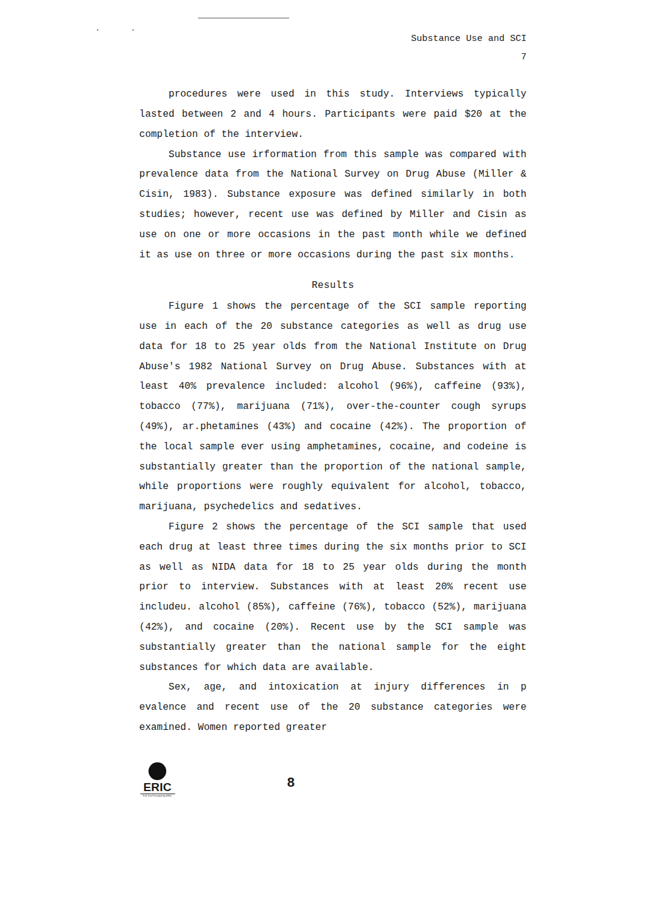. .
Substance Use and SCI
7
procedures were used in this study. Interviews typically lasted between 2 and 4 hours. Participants were paid $20 at the completion of the interview.
Substance use irformation from this sample was compared with prevalence data from the National Survey on Drug Abuse (Miller & Cisin, 1983). Substance exposure was defined similarly in both studies; however, recent use was defined by Miller and Cisin as use on one or more occasions in the past month while we defined it as use on three or more occasions during the past six months.
Results
Figure 1 shows the percentage of the SCI sample reporting use in each of the 20 substance categories as well as drug use data for 18 to 25 year olds from the National Institute on Drug Abuse's 1982 National Survey on Drug Abuse. Substances with at least 40% prevalence included: alcohol (96%), caffeine (93%), tobacco (77%), marijuana (71%), over-the-counter cough syrups (49%), ar.phetamines (43%) and cocaine (42%). The proportion of the local sample ever using amphetamines, cocaine, and codeine is substantially greater than the proportion of the national sample, while proportions were roughly equivalent for alcohol, tobacco, marijuana, psychedelics and sedatives.
Figure 2 shows the percentage of the SCI sample that used each drug at least three times during the six months prior to SCI as well as NIDA data for 18 to 25 year olds during the month prior to interview. Substances with at least 20% recent use includeu. alcohol (85%), caffeine (76%), tobacco (52%), marijuana (42%), and cocaine (20%). Recent use by the SCI sample was substantially greater than the national sample for the eight substances for which data are available.
Sex, age, and intoxication at injury differences in p evalence and recent use of the 20 substance categories were examined. Women reported greater
ERIC Full Text Provided by ERIC
8